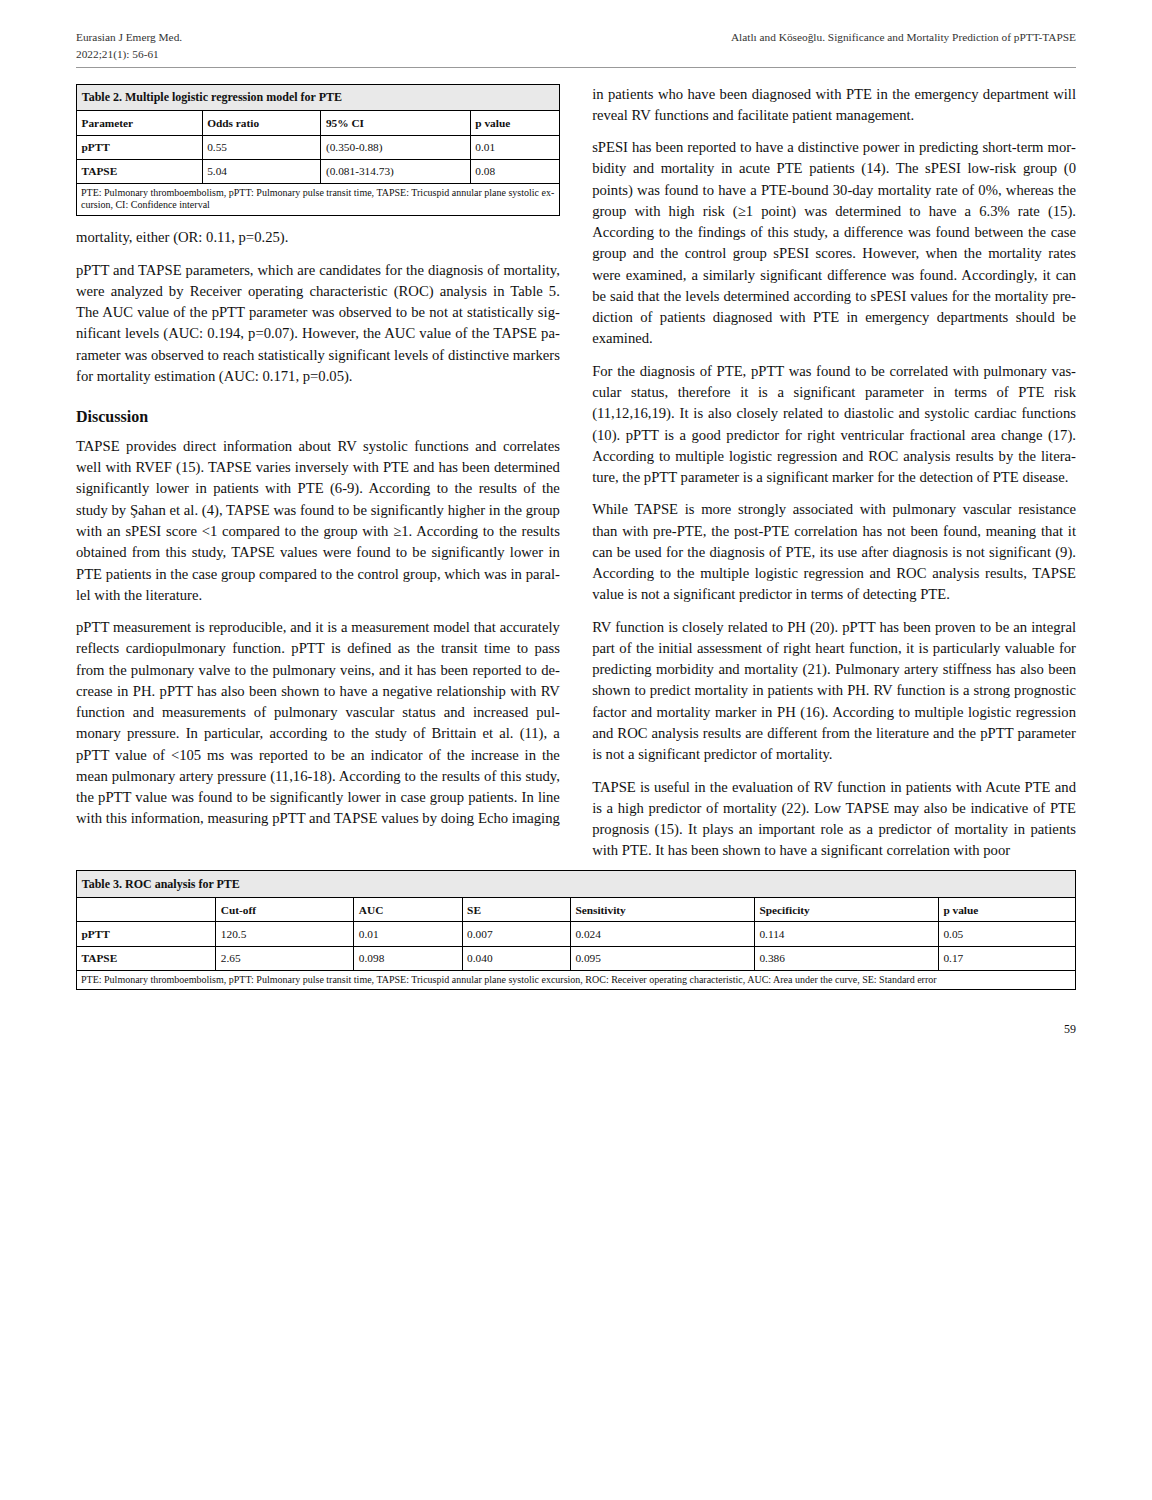Eurasian J Emerg Med.
2022;21(1): 56-61
Alatlı and Köseoğlu. Significance and Mortality Prediction of pPTT-TAPSE
Table 2. Multiple logistic regression model for PTE
| Parameter | Odds ratio | 95% CI | p value |
| --- | --- | --- | --- |
| pPTT | 0.55 | (0.350-0.88) | 0.01 |
| TAPSE | 5.04 | (0.081-314.73) | 0.08 |
| PTE: Pulmonary thromboembolism, pPTT: Pulmonary pulse transit time, TAPSE: Tricuspid annular plane systolic excursion, CI: Confidence interval |
mortality, either (OR: 0.11, p=0.25).
pPTT and TAPSE parameters, which are candidates for the diagnosis of mortality, were analyzed by Receiver operating characteristic (ROC) analysis in Table 5. The AUC value of the pPTT parameter was observed to be not at statistically significant levels (AUC: 0.194, p=0.07). However, the AUC value of the TAPSE parameter was observed to reach statistically significant levels of distinctive markers for mortality estimation (AUC: 0.171, p=0.05).
Discussion
TAPSE provides direct information about RV systolic functions and correlates well with RVEF (15). TAPSE varies inversely with PTE and has been determined significantly lower in patients with PTE (6-9). According to the results of the study by Şahan et al. (4), TAPSE was found to be significantly higher in the group with an sPESI score <1 compared to the group with ≥1. According to the results obtained from this study, TAPSE values were found to be significantly lower in PTE patients in the case group compared to the control group, which was in parallel with the literature.
pPTT measurement is reproducible, and it is a measurement model that accurately reflects cardiopulmonary function. pPTT is defined as the transit time to pass from the pulmonary valve to the pulmonary veins, and it has been reported to decrease in PH. pPTT has also been shown to have a negative relationship with RV function and measurements of pulmonary vascular status and increased pulmonary pressure. In particular, according to the study of Brittain et al. (11), a pPTT value of <105 ms was reported to be an indicator of the increase in the mean pulmonary artery pressure (11,16-18). According to the results of this study, the pPTT value was found to be significantly lower in case group patients. In line with this information, measuring pPTT and TAPSE values by doing Echo imaging in patients who have been diagnosed with PTE in the emergency department will reveal RV functions and facilitate patient management.
sPESI has been reported to have a distinctive power in predicting short-term morbidity and mortality in acute PTE patients (14). The sPESI low-risk group (0 points) was found to have a PTE-bound 30-day mortality rate of 0%, whereas the group with high risk (≥1 point) was determined to have a 6.3% rate (15). According to the findings of this study, a difference was found between the case group and the control group sPESI scores. However, when the mortality rates were examined, a similarly significant difference was found. Accordingly, it can be said that the levels determined according to sPESI values for the mortality prediction of patients diagnosed with PTE in emergency departments should be examined.
For the diagnosis of PTE, pPTT was found to be correlated with pulmonary vascular status, therefore it is a significant parameter in terms of PTE risk (11,12,16,19). It is also closely related to diastolic and systolic cardiac functions (10). pPTT is a good predictor for right ventricular fractional area change (17). According to multiple logistic regression and ROC analysis results by the literature, the pPTT parameter is a significant marker for the detection of PTE disease.
While TAPSE is more strongly associated with pulmonary vascular resistance than with pre-PTE, the post-PTE correlation has not been found, meaning that it can be used for the diagnosis of PTE, its use after diagnosis is not significant (9). According to the multiple logistic regression and ROC analysis results, TAPSE value is not a significant predictor in terms of detecting PTE.
RV function is closely related to PH (20). pPTT has been proven to be an integral part of the initial assessment of right heart function, it is particularly valuable for predicting morbidity and mortality (21). Pulmonary artery stiffness has also been shown to predict mortality in patients with PH. RV function is a strong prognostic factor and mortality marker in PH (16). According to multiple logistic regression and ROC analysis results are different from the literature and the pPTT parameter is not a significant predictor of mortality.
TAPSE is useful in the evaluation of RV function in patients with Acute PTE and is a high predictor of mortality (22). Low TAPSE may also be indicative of PTE prognosis (15). It plays an important role as a predictor of mortality in patients with PTE. It has been shown to have a significant correlation with poor
Table 3. ROC analysis for PTE
| | Cut-off | AUC | SE | Sensitivity | Specificity | p value |
| --- | --- | --- | --- | --- | --- | --- |
| pPTT | 120.5 | 0.01 | 0.007 | 0.024 | 0.114 | 0.05 |
| TAPSE | 2.65 | 0.098 | 0.040 | 0.095 | 0.386 | 0.17 |
| PTE: Pulmonary thromboembolism, pPTT: Pulmonary pulse transit time, TAPSE: Tricuspid annular plane systolic excursion, ROC: Receiver operating characteristic, AUC: Area under the curve, SE: Standard error |
59